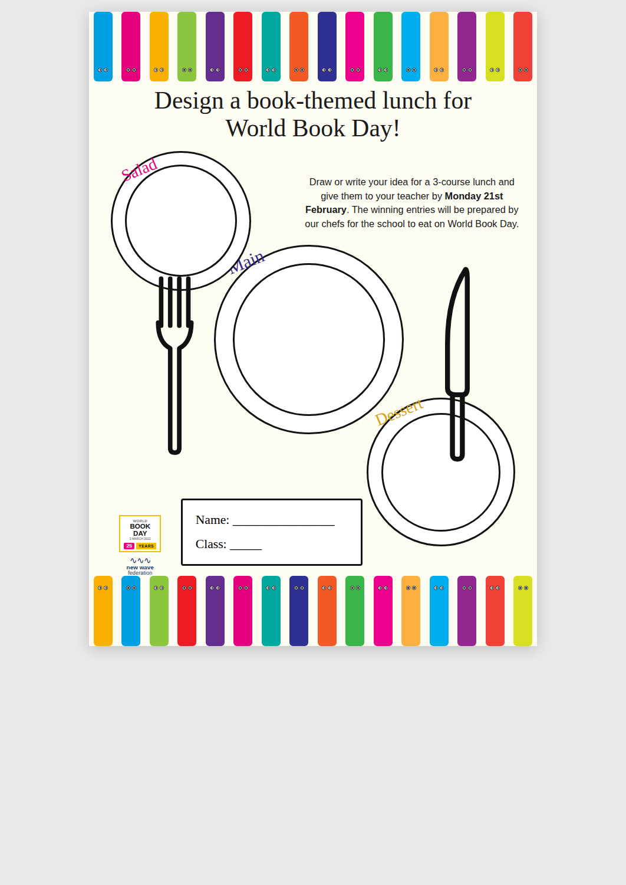Design a book-themed lunch for
World Book Day!
Draw or write your idea for a 3-course lunch and give them to your teacher by Monday 21st February. The winning entries will be prepared by our chefs for the school to eat on World Book Day.
Salad
Main
Dessert
WORLD
BOOK
DAY
3 MARCH 2022
25 YEARS
∿∿∿
new wave
federation
Name: ________________ Class: _____